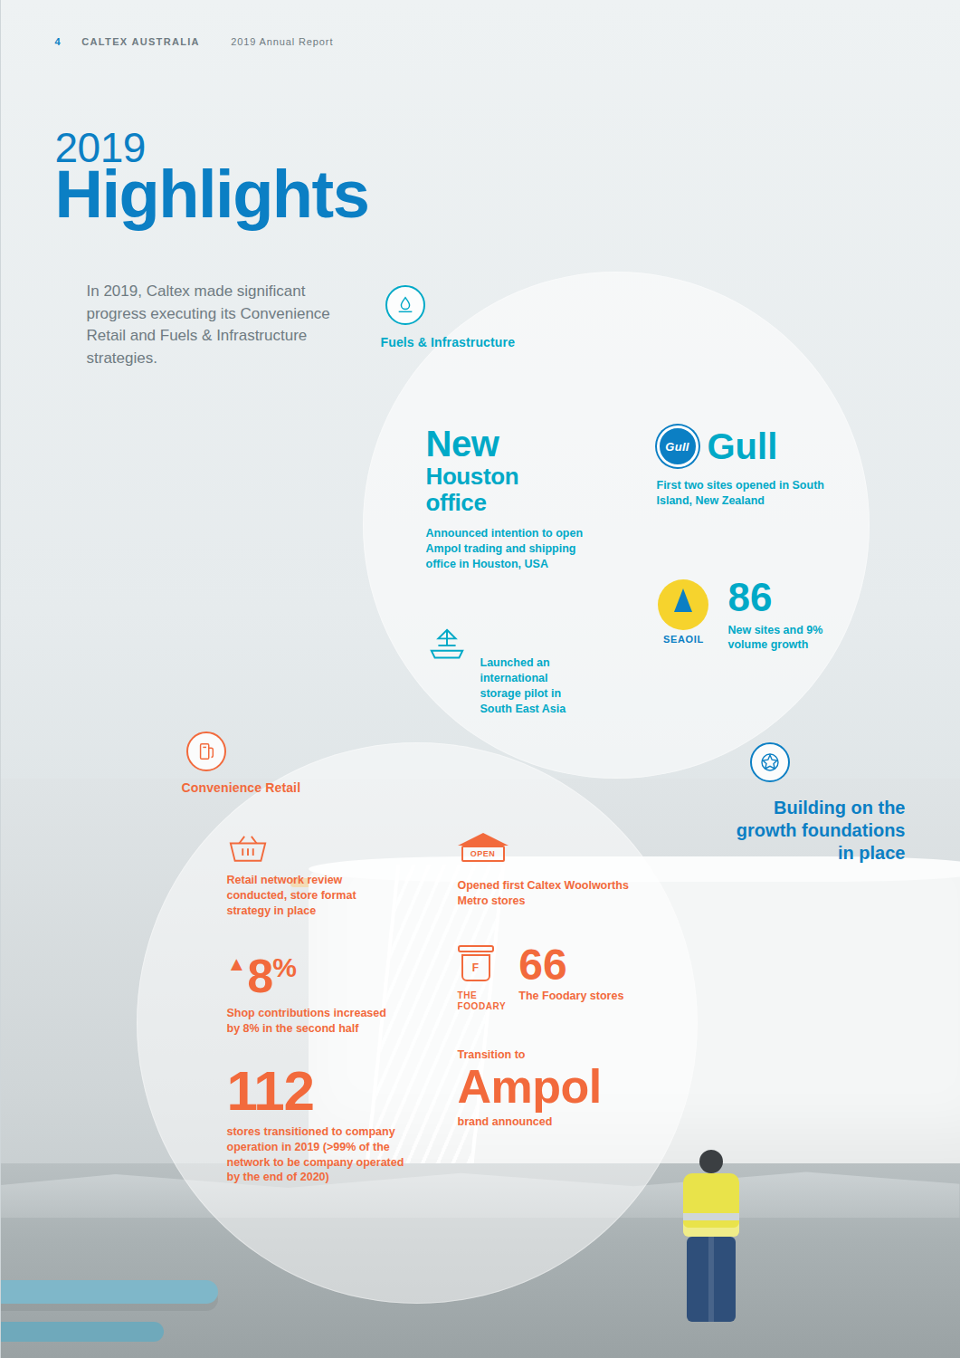4 CALTEX AUSTRALIA 2019 Annual Report
2019
Highlights
In 2019, Caltex made significant progress executing its Convenience Retail and Fuels & Infrastructure strategies.
Fuels & Infrastructure
New Houston
office
Announced intention to open Ampol trading and shipping office in Houston, USA
Gull
Gull
First two sites opened in South Island, New Zealand
Launched an international storage pilot in South East Asia
SEAOIL
86
New sites and 9% volume growth
Building on the
growth foundations
in place
Convenience Retail
Retail network review conducted, store format strategy in place
▲8%
Shop contributions increased by 8% in the second half
112
stores transitioned to company operation in 2019 (>99% of the network to be company operated by the end of 2020)
OPEN
Opened first Caltex Woolworths Metro stores
F
THE
FOODARY
66
The Foodary stores
Transition to
Ampol
brand announced